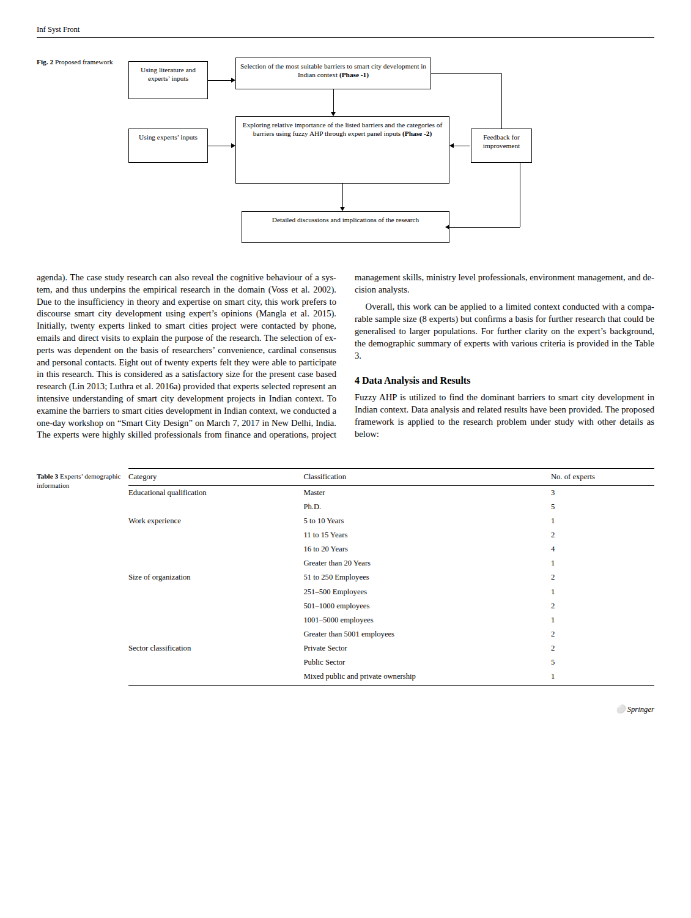Inf Syst Front
Fig. 2 Proposed framework
Using literature and experts’ inputs
Selection of the most suitable barriers to smart city development in Indian context (Phase -1)
Using experts’ inputs
Exploring relative importance of the listed barriers and the categories of barriers using fuzzy AHP through expert panel inputs (Phase -2)
Feedback for improvement
Detailed discussions and implications of the research
agenda). The case study research can also reveal the cognitive behaviour of a system, and thus underpins the empirical research in the domain (Voss et al. 2002). Due to the insufficiency in theory and expertise on smart city, this work prefers to discourse smart city development using expert’s opinions (Mangla et al. 2015). Initially, twenty experts linked to smart cities project were contacted by phone, emails and direct visits to explain the purpose of the research. The selection of experts was dependent on the basis of researchers’ convenience, cardinal consensus and personal contacts. Eight out of twenty experts felt they were able to participate in this research. This is considered as a satisfactory size for the present case based research (Lin 2013; Luthra et al. 2016a) provided that experts selected represent an intensive understanding of smart city development projects in Indian context. To examine the barriers to smart cities development in Indian context, we conducted a one-day workshop on “Smart City Design” on March 7, 2017 in New Delhi, India. The experts were highly skilled professionals from finance and operations, project management skills, ministry level professionals, environment management, and decision analysts.
Overall, this work can be applied to a limited context conducted with a comparable sample size (8 experts) but confirms a basis for further research that could be generalised to larger populations. For further clarity on the expert’s background, the demographic summary of experts with various criteria is provided in the Table 3.
4 Data Analysis and Results
Fuzzy AHP is utilized to find the dominant barriers to smart city development in Indian context. Data analysis and related results have been provided. The proposed framework is applied to the research problem under study with other details as below:
Table 3 Experts’ demographic information
| Category | Classification | No. of experts |
| --- | --- | --- |
| Educational qualification | Master | 3 |
| | Ph.D. | 5 |
| Work experience | 5 to 10 Years | 1 |
| | 11 to 15 Years | 2 |
| | 16 to 20 Years | 4 |
| | Greater than 20 Years | 1 |
| Size of organization | 51 to 250 Employees | 2 |
| | 251–500 Employees | 1 |
| | 501–1000 employees | 2 |
| | 1001–5000 employees | 1 |
| | Greater than 5001 employees | 2 |
| Sector classification | Private Sector | 2 |
| | Public Sector | 5 |
| | Mixed public and private ownership | 1 |
⚪ Springer